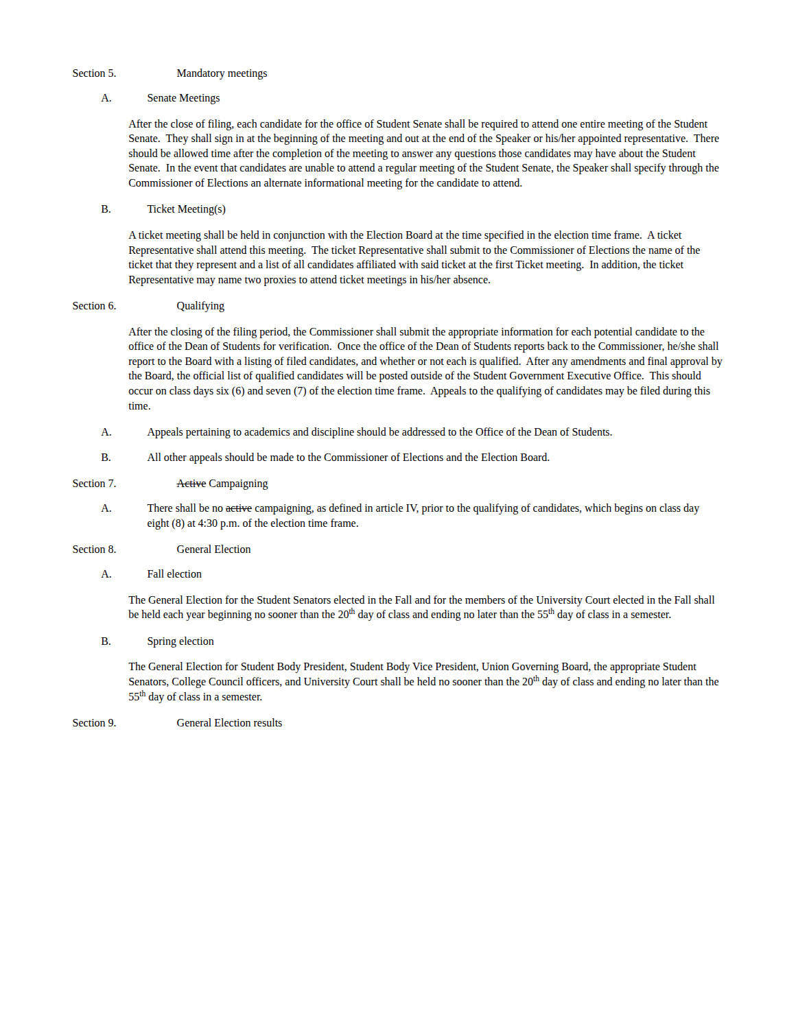Section 5. Mandatory meetings
A. Senate Meetings
After the close of filing, each candidate for the office of Student Senate shall be required to attend one entire meeting of the Student Senate. They shall sign in at the beginning of the meeting and out at the end of the Speaker or his/her appointed representative. There should be allowed time after the completion of the meeting to answer any questions those candidates may have about the Student Senate. In the event that candidates are unable to attend a regular meeting of the Student Senate, the Speaker shall specify through the Commissioner of Elections an alternate informational meeting for the candidate to attend.
B. Ticket Meeting(s)
A ticket meeting shall be held in conjunction with the Election Board at the time specified in the election time frame. A ticket Representative shall attend this meeting. The ticket Representative shall submit to the Commissioner of Elections the name of the ticket that they represent and a list of all candidates affiliated with said ticket at the first Ticket meeting. In addition, the ticket Representative may name two proxies to attend ticket meetings in his/her absence.
Section 6. Qualifying
After the closing of the filing period, the Commissioner shall submit the appropriate information for each potential candidate to the office of the Dean of Students for verification. Once the office of the Dean of Students reports back to the Commissioner, he/she shall report to the Board with a listing of filed candidates, and whether or not each is qualified. After any amendments and final approval by the Board, the official list of qualified candidates will be posted outside of the Student Government Executive Office. This should occur on class days six (6) and seven (7) of the election time frame. Appeals to the qualifying of candidates may be filed during this time.
A. Appeals pertaining to academics and discipline should be addressed to the Office of the Dean of Students.
B. All other appeals should be made to the Commissioner of Elections and the Election Board.
Section 7. Active Campaigning
A. There shall be no active campaigning, as defined in article IV, prior to the qualifying of candidates, which begins on class day eight (8) at 4:30 p.m. of the election time frame.
Section 8. General Election
A. Fall election
The General Election for the Student Senators elected in the Fall and for the members of the University Court elected in the Fall shall be held each year beginning no sooner than the 20th day of class and ending no later than the 55th day of class in a semester.
B. Spring election
The General Election for Student Body President, Student Body Vice President, Union Governing Board, the appropriate Student Senators, College Council officers, and University Court shall be held no sooner than the 20th day of class and ending no later than the 55th day of class in a semester.
Section 9. General Election results